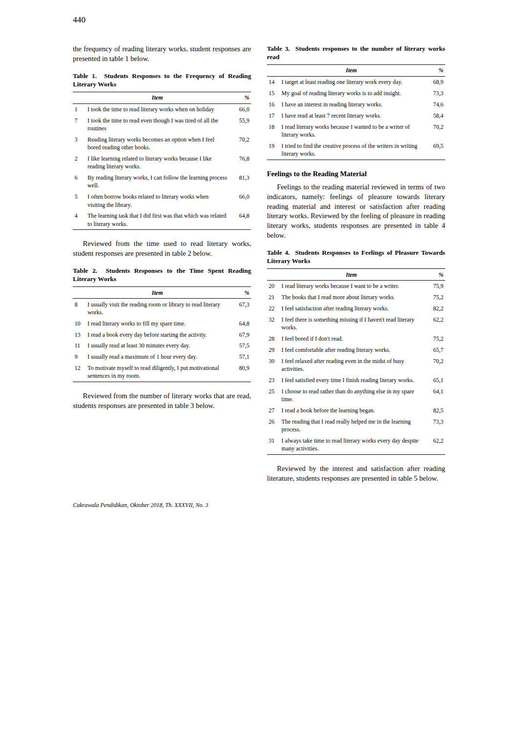440
the frequency of reading literary works, student responses are presented in table 1 below.
Table 1. Students Responses to the Frequency of Reading Literary Works
| | Item | % |
| --- | --- | --- |
| 1 | I took the time to read literary works when on holiday | 66,0 |
| 7 | I took the time to read even though I was tired of all the routines | 55,9 |
| 3 | Reading literary works becomes an option when I feel bored reading other books. | 70,2 |
| 2 | I like learning related to literary works because I like reading literary works. | 76,8 |
| 6 | By reading literary works, I can follow the learning process well. | 81,3 |
| 5 | I often borrow books related to literary works when visiting the library. | 66,0 |
| 4 | The learning task that I did first was that which was related to literary works. | 64,8 |
Reviewed from the time used to read literary works, student responses are presented in table 2 below.
Table 2. Students Responses to the Time Spent Reading Literary Works
| | Item | % |
| --- | --- | --- |
| 8 | I usually visit the reading room or library to read literary works. | 67,3 |
| 10 | I read literary works to fill my spare time. | 64,8 |
| 13 | I read a book every day before starting the activity. | 67,9 |
| 11 | I usually read at least 30 minutes every day. | 57,5 |
| 9 | I usually read a maximum of 1 hour every day. | 57,1 |
| 12 | To motivate myself to read diligently, I put motivational sentences in my room. | 80,9 |
Reviewed from the number of literary works that are read, students responses are presented in table 3 below.
Table 3. Students responses to the number of literary works read
| | Item | % |
| --- | --- | --- |
| 14 | I target at least reading one literary work every day. | 68,9 |
| 15 | My goal of reading literary works is to add insight. | 73,3 |
| 16 | I have an interest in reading literary works. | 74,6 |
| 17 | I have read at least 7 recent literary works. | 58,4 |
| 18 | I read literary works because I wanted to be a writer of literary works. | 70,2 |
| 19 | I tried to find the creative process of the writers in writing literary works. | 69,5 |
Feelings to the Reading Material
Feelings to the reading material reviewed in terms of two indicators, namely: feelings of pleasure towards literary reading material and interest or satisfaction after reading literary works. Reviewed by the feeling of pleasure in reading literary works, students responses are presented in table 4 below.
Table 4. Students Responses to Feelings of Pleasure Towards Literary Works
| | Item | % |
| --- | --- | --- |
| 20 | I read literary works because I want to be a writer. | 75,9 |
| 21 | The books that I read more about literary works. | 75,2 |
| 22 | I feel satisfaction after reading literary works. | 82,2 |
| 32 | I feel there is something missing if I haven't read literary works. | 62,2 |
| 28 | I feel bored if I don't read. | 75,2 |
| 29 | I feel comfortable after reading literary works. | 65,7 |
| 30 | I feel relaxed after reading even in the midst of busy activities. | 70,2 |
| 23 | I feel satisfied every time I finish reading literary works. | 65,1 |
| 25 | I choose to read rather than do anything else in my spare time. | 64,1 |
| 27 | I read a book before the learning began. | 82,5 |
| 26 | The reading that I read really helped me in the learning process. | 73,3 |
| 31 | I always take time to read literary works every day despite many activities. | 62,2 |
Reviewed by the interest and satisfaction after reading literature, students responses are presented in table 5 below.
Cakrawala Pendidikan, Oktober 2018, Th. XXXVII, No. 3